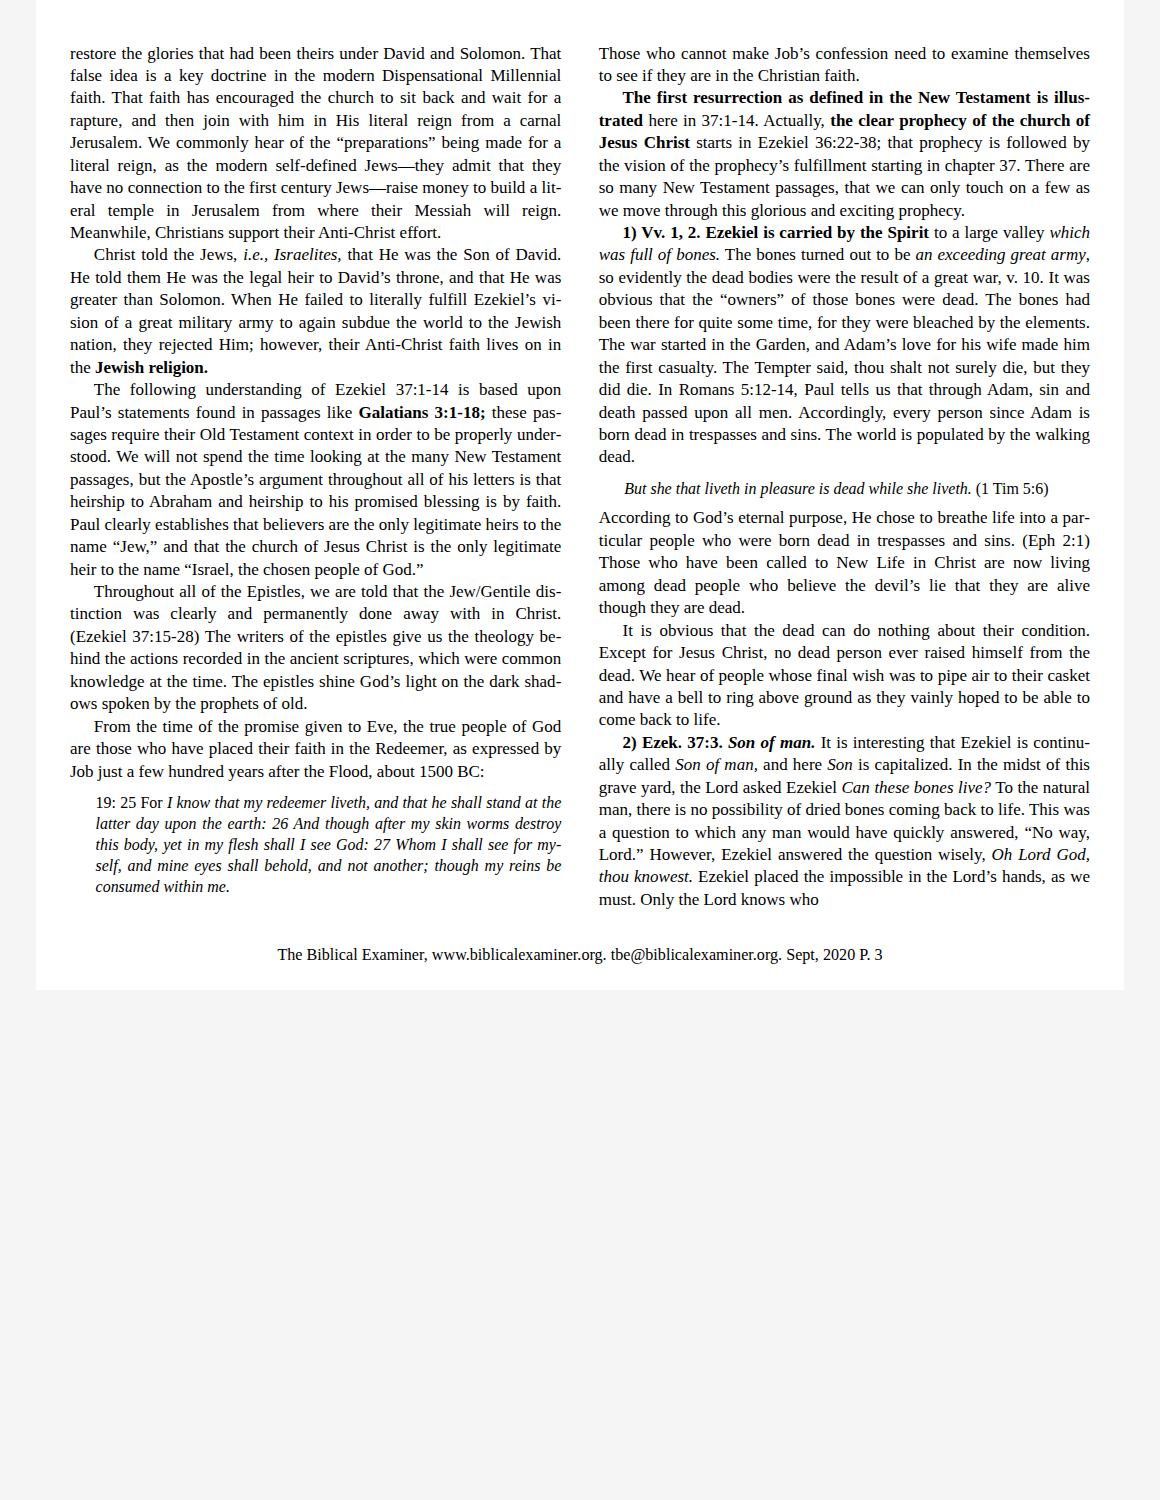restore the glories that had been theirs under David and Solomon. That false idea is a key doctrine in the modern Dispensational Millennial faith. That faith has encouraged the church to sit back and wait for a rapture, and then join with him in His literal reign from a carnal Jerusalem. We commonly hear of the “preparations” being made for a literal reign, as the modern self-defined Jews—they admit that they have no connection to the first century Jews—raise money to build a literal temple in Jerusalem from where their Messiah will reign. Meanwhile, Christians support their Anti-Christ effort.
Christ told the Jews, i.e., Israelites, that He was the Son of David. He told them He was the legal heir to David’s throne, and that He was greater than Solomon. When He failed to literally fulfill Ezekiel’s vision of a great military army to again subdue the world to the Jewish nation, they rejected Him; however, their Anti-Christ faith lives on in the Jewish religion.
The following understanding of Ezekiel 37:1-14 is based upon Paul’s statements found in passages like Galatians 3:1-18; these passages require their Old Testament context in order to be properly understood. We will not spend the time looking at the many New Testament passages, but the Apostle’s argument throughout all of his letters is that heirship to Abraham and heirship to his promised blessing is by faith. Paul clearly establishes that believers are the only legitimate heirs to the name “Jew,” and that the church of Jesus Christ is the only legitimate heir to the name “Israel, the chosen people of God.”
Throughout all of the Epistles, we are told that the Jew/Gentile distinction was clearly and permanently done away with in Christ. (Ezekiel 37:15-28) The writers of the epistles give us the theology behind the actions recorded in the ancient scriptures, which were common knowledge at the time. The epistles shine God’s light on the dark shadows spoken by the prophets of old.
From the time of the promise given to Eve, the true people of God are those who have placed their faith in the Redeemer, as expressed by Job just a few hundred years after the Flood, about 1500 BC:
19: 25 For I know that my redeemer liveth, and that he shall stand at the latter day upon the earth: 26 And though after my skin worms destroy this body, yet in my flesh shall I see God: 27 Whom I shall see for myself, and mine eyes shall behold, and not another; though my reins be consumed within me.
Those who cannot make Job’s confession need to examine themselves to see if they are in the Christian faith.
The first resurrection as defined in the New Testament is illustrated here in 37:1-14. Actually, the clear prophecy of the church of Jesus Christ starts in Ezekiel 36:22-38; that prophecy is followed by the vision of the prophecy’s fulfillment starting in chapter 37. There are so many New Testament passages, that we can only touch on a few as we move through this glorious and exciting prophecy.
1) Vv. 1, 2. Ezekiel is carried by the Spirit to a large valley which was full of bones. The bones turned out to be an exceeding great army, so evidently the dead bodies were the result of a great war, v. 10. It was obvious that the “owners” of those bones were dead. The bones had been there for quite some time, for they were bleached by the elements. The war started in the Garden, and Adam’s love for his wife made him the first casualty. The Tempter said, thou shalt not surely die, but they did die. In Romans 5:12-14, Paul tells us that through Adam, sin and death passed upon all men. Accordingly, every person since Adam is born dead in trespasses and sins. The world is populated by the walking dead.
But she that liveth in pleasure is dead while she liveth. (1 Tim 5:6)
According to God’s eternal purpose, He chose to breathe life into a particular people who were born dead in trespasses and sins. (Eph 2:1) Those who have been called to New Life in Christ are now living among dead people who believe the devil’s lie that they are alive though they are dead.
It is obvious that the dead can do nothing about their condition. Except for Jesus Christ, no dead person ever raised himself from the dead. We hear of people whose final wish was to pipe air to their casket and have a bell to ring above ground as they vainly hoped to be able to come back to life.
2) Ezek. 37:3. Son of man. It is interesting that Ezekiel is continually called Son of man, and here Son is capitalized. In the midst of this grave yard, the Lord asked Ezekiel Can these bones live? To the natural man, there is no possibility of dried bones coming back to life. This was a question to which any man would have quickly answered, “No way, Lord.” However, Ezekiel answered the question wisely, Oh Lord God, thou knowest. Ezekiel placed the impossible in the Lord’s hands, as we must. Only the Lord knows who
The Biblical Examiner, www.biblicalexaminer.org. tbe@biblicalexaminer.org. Sept, 2020 P. 3